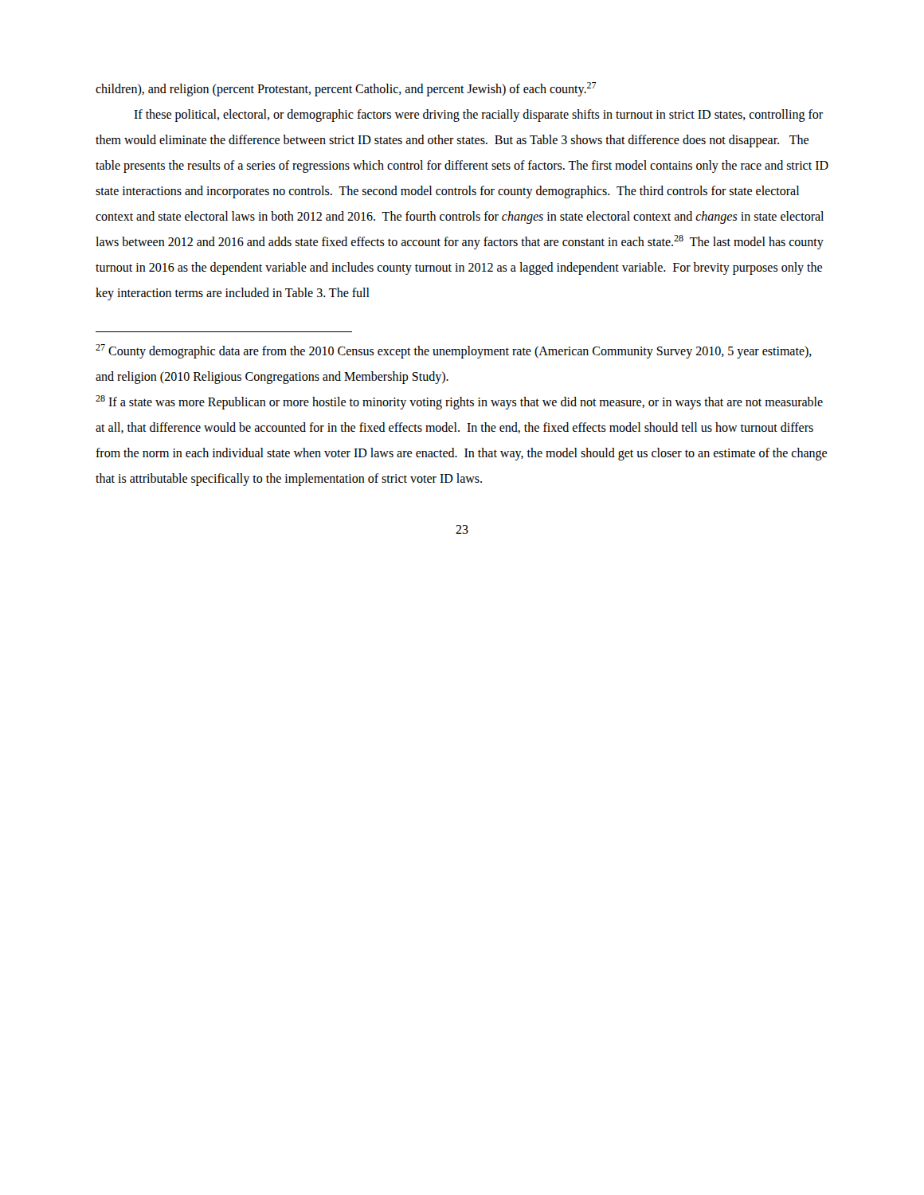children), and religion (percent Protestant, percent Catholic, and percent Jewish) of each county.27
If these political, electoral, or demographic factors were driving the racially disparate shifts in turnout in strict ID states, controlling for them would eliminate the difference between strict ID states and other states. But as Table 3 shows that difference does not disappear. The table presents the results of a series of regressions which control for different sets of factors. The first model contains only the race and strict ID state interactions and incorporates no controls. The second model controls for county demographics. The third controls for state electoral context and state electoral laws in both 2012 and 2016. The fourth controls for changes in state electoral context and changes in state electoral laws between 2012 and 2016 and adds state fixed effects to account for any factors that are constant in each state.28 The last model has county turnout in 2016 as the dependent variable and includes county turnout in 2012 as a lagged independent variable. For brevity purposes only the key interaction terms are included in Table 3. The full
27 County demographic data are from the 2010 Census except the unemployment rate (American Community Survey 2010, 5 year estimate), and religion (2010 Religious Congregations and Membership Study).
28 If a state was more Republican or more hostile to minority voting rights in ways that we did not measure, or in ways that are not measurable at all, that difference would be accounted for in the fixed effects model. In the end, the fixed effects model should tell us how turnout differs from the norm in each individual state when voter ID laws are enacted. In that way, the model should get us closer to an estimate of the change that is attributable specifically to the implementation of strict voter ID laws.
23